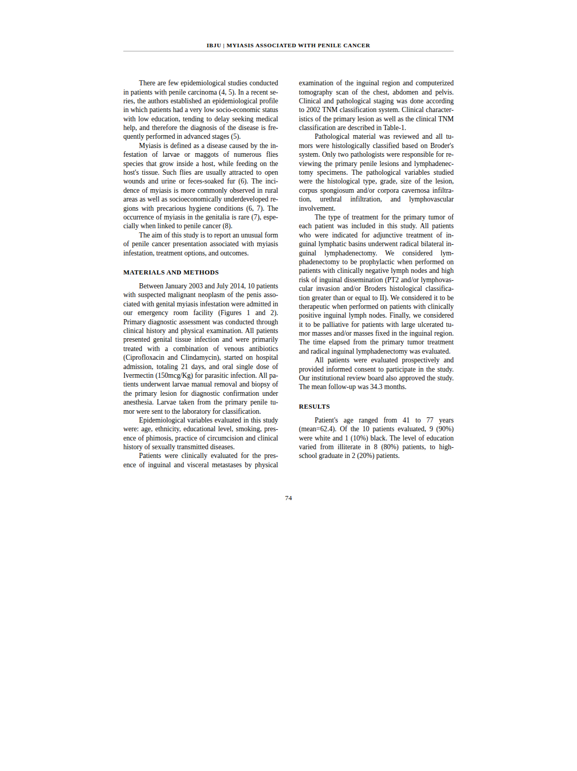IBJU | MYIASIS ASSOCIATED WITH PENILE CANCER
There are few epidemiological studies conducted in patients with penile carcinoma (4, 5). In a recent series, the authors established an epidemiological profile in which patients had a very low socio-economic status with low education, tending to delay seeking medical help, and therefore the diagnosis of the disease is frequently performed in advanced stages (5).
Myiasis is defined as a disease caused by the infestation of larvae or maggots of numerous flies species that grow inside a host, while feeding on the host's tissue. Such flies are usually attracted to open wounds and urine or feces-soaked fur (6). The incidence of myiasis is more commonly observed in rural areas as well as socioeconomically underdeveloped regions with precarious hygiene conditions (6, 7). The occurrence of myiasis in the genitalia is rare (7), especially when linked to penile cancer (8).
The aim of this study is to report an unusual form of penile cancer presentation associated with myiasis infestation, treatment options, and outcomes.
MATERIALS AND METHODS
Between January 2003 and July 2014, 10 patients with suspected malignant neoplasm of the penis associated with genital myiasis infestation were admitted in our emergency room facility (Figures 1 and 2). Primary diagnostic assessment was conducted through clinical history and physical examination. All patients presented genital tissue infection and were primarily treated with a combination of venous antibiotics (Ciprofloxacin and Clindamycin), started on hospital admission, totaling 21 days, and oral single dose of Ivermectin (150mcg/Kg) for parasitic infection. All patients underwent larvae manual removal and biopsy of the primary lesion for diagnostic confirmation under anesthesia. Larvae taken from the primary penile tumor were sent to the laboratory for classification.
Epidemiological variables evaluated in this study were: age, ethnicity, educational level, smoking, presence of phimosis, practice of circumcision and clinical history of sexually transmitted diseases.
Patients were clinically evaluated for the presence of inguinal and visceral metastases by physical examination of the inguinal region and computerized tomography scan of the chest, abdomen and pelvis. Clinical and pathological staging was done according to 2002 TNM classification system. Clinical characteristics of the primary lesion as well as the clinical TNM classification are described in Table-1.
Pathological material was reviewed and all tumors were histologically classified based on Broder's system. Only two pathologists were responsible for reviewing the primary penile lesions and lymphadenectomy specimens. The pathological variables studied were the histological type, grade, size of the lesion, corpus spongiosum and/or corpora cavernosa infiltration, urethral infiltration, and lymphovascular involvement.
The type of treatment for the primary tumor of each patient was included in this study. All patients who were indicated for adjunctive treatment of inguinal lymphatic basins underwent radical bilateral inguinal lymphadenectomy. We considered lymphadenectomy to be prophylactic when performed on patients with clinically negative lymph nodes and high risk of inguinal dissemination (PT2 and/or lymphovascular invasion and/or Broders histological classification greater than or equal to II). We considered it to be therapeutic when performed on patients with clinically positive inguinal lymph nodes. Finally, we considered it to be palliative for patients with large ulcerated tumor masses and/or masses fixed in the inguinal region. The time elapsed from the primary tumor treatment and radical inguinal lymphadenectomy was evaluated.
All patients were evaluated prospectively and provided informed consent to participate in the study. Our institutional review board also approved the study. The mean follow-up was 34.3 months.
RESULTS
Patient's age ranged from 41 to 77 years (mean=62.4). Of the 10 patients evaluated, 9 (90%) were white and 1 (10%) black. The level of education varied from illiterate in 8 (80%) patients, to high-school graduate in 2 (20%) patients.
74